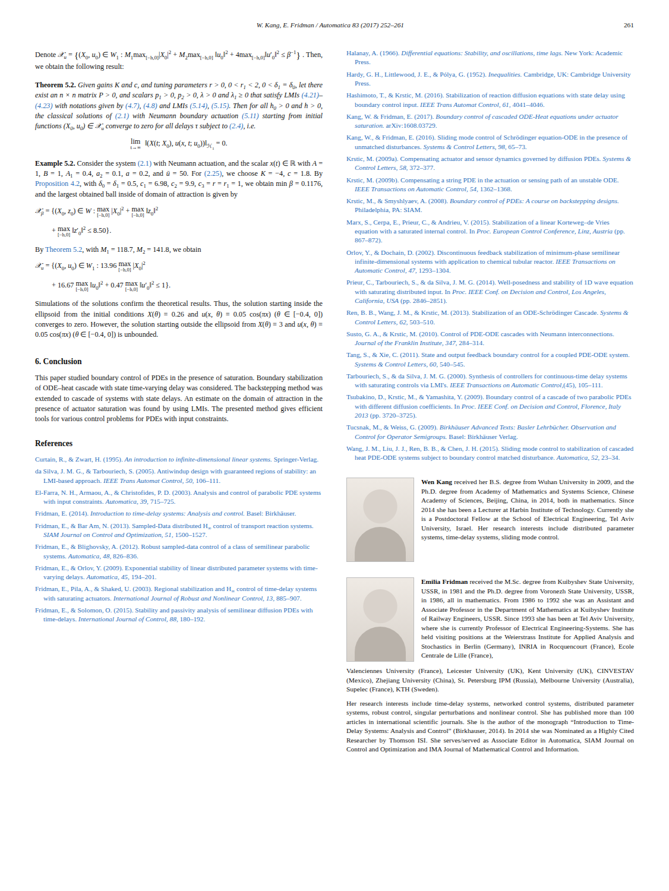W. Kang, E. Fridman / Automatica 83 (2017) 252–261
261
Denote 𝒳u = {(X0, u0) ∈ W1 : M1max[−h,0]|X0|2 + M2max[−h,0] ‖u0‖2 + 4max[−h,0]‖u′0‖2 ≤ β−1} . Then, we obtain the following result:
Theorem 5.2. Given gains K and c, and tuning parameters r > 0, 0 < r1 < 2, 0 < δ1 = δ0, let there exist an n × n matrix P > 0, and scalars p1 > 0, p2 > 0, λ > 0 and λ1 ≥ 0 that satisfy LMIs (4.21)–(4.23) with notations given by (4.7), (4.8) and LMIs (5.14), (5.15). Then for all h0 > 0 and h > 0, the classical solutions of (2.1) with Neumann boundary actuation (5.11) starting from initial functions (X0, u0) ∈ 𝒳u converge to zero for all delays τ subject to (2.4), i.e.
lim t→∞ ‖(X(t; X0), u(x, t; u0))‖ℋ1 = 0.
Example 5.2. Consider the system (2.1) with Neumann actuation, and the scalar x(t) ∈ ℝ with A = 1, B = 1, A1 = 0.4, a2 = 0.1, a = 0.2, and ū = 50. For (2.25), we choose K = −4, c = 1.8. By Proposition 4.2, with δ0 = δ1 = 0.5, c1 = 6.98, c2 = 9.9, c3 = r = r1 = 1, we obtain min β = 0.1176, and the largest obtained ball inside of domain of attraction is given by
𝒳β = {(X0, z0) ∈ W : max[−h,0] |X0|2 + max[−h,0] ‖z0‖2
+ max[−h,0] ‖z′0‖2 ≤ 8.50}.
By Theorem 5.2, with M1 = 118.7, M2 = 141.8, we obtain
𝒳u = {(X0, u0) ∈ W1 : 13.96 max[−h,0] |X0|2
+ 16.67 max[−h,0] ‖u0‖2 + 0.47 max[−h,0] ‖u′0‖2 ≤ 1}.
Simulations of the solutions confirm the theoretical results. Thus, the solution starting inside the ellipsoid from the initial conditions X(θ) ≡ 0.26 and u(x, θ) ≡ 0.05 cos(πx) (θ ∈ [−0.4, 0]) converges to zero. However, the solution starting outside the ellipsoid from X(θ) ≡ 3 and u(x, θ) ≡ 0.05 cos(πx) (θ ∈ [−0.4, 0]) is unbounded.
6. Conclusion
This paper studied boundary control of PDEs in the presence of saturation. Boundary stabilization of ODE–heat cascade with state time-varying delay was considered. The backstepping method was extended to cascade of systems with state delays. An estimate on the domain of attraction in the presence of actuator saturation was found by using LMIs. The presented method gives efficient tools for various control problems for PDEs with input constraints.
References
Curtain, R., & Zwart, H. (1995). An introduction to infinite-dimensional linear systems. Springer-Verlag.
da Silva, J. M. G., & Tarbouriech, S. (2005). Antiwindup design with guaranteed regions of stability: an LMI-based approach. IEEE Trans Automat Control, 50, 106–111.
El-Farra, N. H., Armaou, A., & Christofides, P. D. (2003). Analysis and control of parabolic PDE systems with input constraints. Automatica, 39, 715–725.
Fridman, E. (2014). Introduction to time-delay systems: Analysis and control. Basel: Birkhäuser.
Fridman, E., & Bar Am, N. (2013). Sampled-Data distributed H∞ control of transport reaction systems. SIAM Journal on Control and Optimization, 51, 1500–1527.
Fridman, E., & Blighovsky, A. (2012). Robust sampled-data control of a class of semilinear parabolic systems. Automatica, 48, 826–836.
Fridman, E., & Orlov, Y. (2009). Exponential stability of linear distributed parameter systems with time-varying delays. Automatica, 45, 194–201.
Fridman, E., Pila, A., & Shaked, U. (2003). Regional stabilization and H∞ control of time-delay systems with saturating actuators. International Journal of Robust and Nonlinear Control, 13, 885–907.
Fridman, E., & Solomon, O. (2015). Stability and passivity analysis of semilinear diffusion PDEs with time-delays. International Journal of Control, 88, 180–192.
Halanay, A. (1966). Differential equations: Stability, and oscillations, time lags. New York: Academic Press.
Hardy, G. H., Littlewood, J. E., & Pólya, G. (1952). Inequalities. Cambridge, UK: Cambridge University Press.
Hashimoto, T., & Krstic, M. (2016). Stabilization of reaction diffusion equations with state delay using boundary control input. IEEE Trans Automat Control, 61, 4041–4046.
Kang, W. & Fridman, E. (2017). Boundary control of cascaded ODE-Heat equations under actuator saturation. arXiv:1608.03729.
Kang, W., & Fridman, E. (2016). Sliding mode control of Schrödinger equation-ODE in the presence of unmatched disturbances. Systems & Control Letters, 98, 65–73.
Krstic, M. (2009a). Compensating actuator and sensor dynamics governed by diffusion PDEs. Systems & Control Letters, 58, 372–377.
Krstic, M. (2009b). Compensating a string PDE in the actuation or sensing path of an unstable ODE. IEEE Transactions on Automatic Control, 54, 1362–1368.
Krstic, M., & Smyshlyaev, A. (2008). Boundary control of PDEs: A course on backstepping designs. Philadelphia, PA: SIAM.
Marx, S., Cerpa, E., Prieur, C., & Andrieu, V. (2015). Stabilization of a linear Korteweg–de Vries equation with a saturated internal control. In Proc. European Control Conference, Linz, Austria (pp. 867–872).
Orlov, Y., & Dochain, D. (2002). Discontinuous feedback stabilization of minimum-phase semilinear infinite-dimensional systems with application to chemical tubular reactor. IEEE Transactions on Automatic Control, 47, 1293–1304.
Prieur, C., Tarbouriech, S., & da Silva, J. M. G. (2014). Well-posedness and stability of 1D wave equation with saturating distributed input. In Proc. IEEE Conf. on Decision and Control, Los Angeles, California, USA (pp. 2846–2851).
Ren, B. B., Wang, J. M., & Krstic, M. (2013). Stabilization of an ODE-Schrödinger Cascade. Systems & Control Letters, 62, 503–510.
Susto, G. A., & Krstic, M. (2010). Control of PDE-ODE cascades with Neumann interconnections. Journal of the Franklin Institute, 347, 284–314.
Tang, S., & Xie, C. (2011). State and output feedback boundary control for a coupled PDE-ODE system. Systems & Control Letters, 60, 540–545.
Tarbouriech, S., & da Silva, J. M. G. (2000). Synthesis of controllers for continuous-time delay systems with saturating controls via LMI's. IEEE Transactions on Automatic Control,(45), 105–111.
Tsubakino, D., Krstic, M., & Yamashita, Y. (2009). Boundary control of a cascade of two parabolic PDEs with different diffusion coefficients. In Proc. IEEE Conf. on Decision and Control, Florence, Italy 2013 (pp. 3720–3725).
Tucsnak, M., & Weiss, G. (2009). Birkhäuser Advanced Texts: Basler Lehrbücher. Observation and Control for Operator Semigroups. Basel: Birkhäuser Verlag.
Wang, J. M., Liu, J. J., Ren, B. B., & Chen, J. H. (2015). Sliding mode control to stabilization of cascaded heat PDE-ODE systems subject to boundary control matched disturbance. Automatica, 52, 23–34.
Wen Kang received her B.S. degree from Wuhan University in 2009, and the Ph.D. degree from Academy of Mathematics and Systems Science, Chinese Academy of Sciences, Beijing, China, in 2014, both in mathematics. Since 2014 she has been a Lecturer at Harbin Institute of Technology. Currently she is a Postdoctoral Fellow at the School of Electrical Engineering, Tel Aviv University, Israel. Her research interests include distributed parameter systems, time-delay systems, sliding mode control.
Emilia Fridman received the M.Sc. degree from Kuibyshev State University, USSR, in 1981 and the Ph.D. degree from Voronezh State University, USSR, in 1986, all in mathematics. From 1986 to 1992 she was an Assistant and Associate Professor in the Department of Mathematics at Kuibyshev Institute of Railway Engineers, USSR. Since 1993 she has been at Tel Aviv University, where she is currently Professor of Electrical Engineering-Systems. She has held visiting positions at the Weierstrass Institute for Applied Analysis and Stochastics in Berlin (Germany), INRIA in Rocquencourt (France), Ecole Centrale de Lille (France),
Valenciennes University (France), Leicester University (UK), Kent University (UK), CINVESTAV (Mexico), Zhejiang University (China), St. Petersburg IPM (Russia), Melbourne University (Australia), Supelec (France), KTH (Sweden).
Her research interests include time-delay systems, networked control systems, distributed parameter systems, robust control, singular perturbations and nonlinear control. She has published more than 100 articles in international scientific journals. She is the author of the monograph “Introduction to Time-Delay Systems: Analysis and Control” (Birkhauser, 2014). In 2014 she was Nominated as a Highly Cited Researcher by Thomson ISI. She serves/served as Associate Editor in Automatica, SIAM Journal on Control and Optimization and IMA Journal of Mathematical Control and Information.